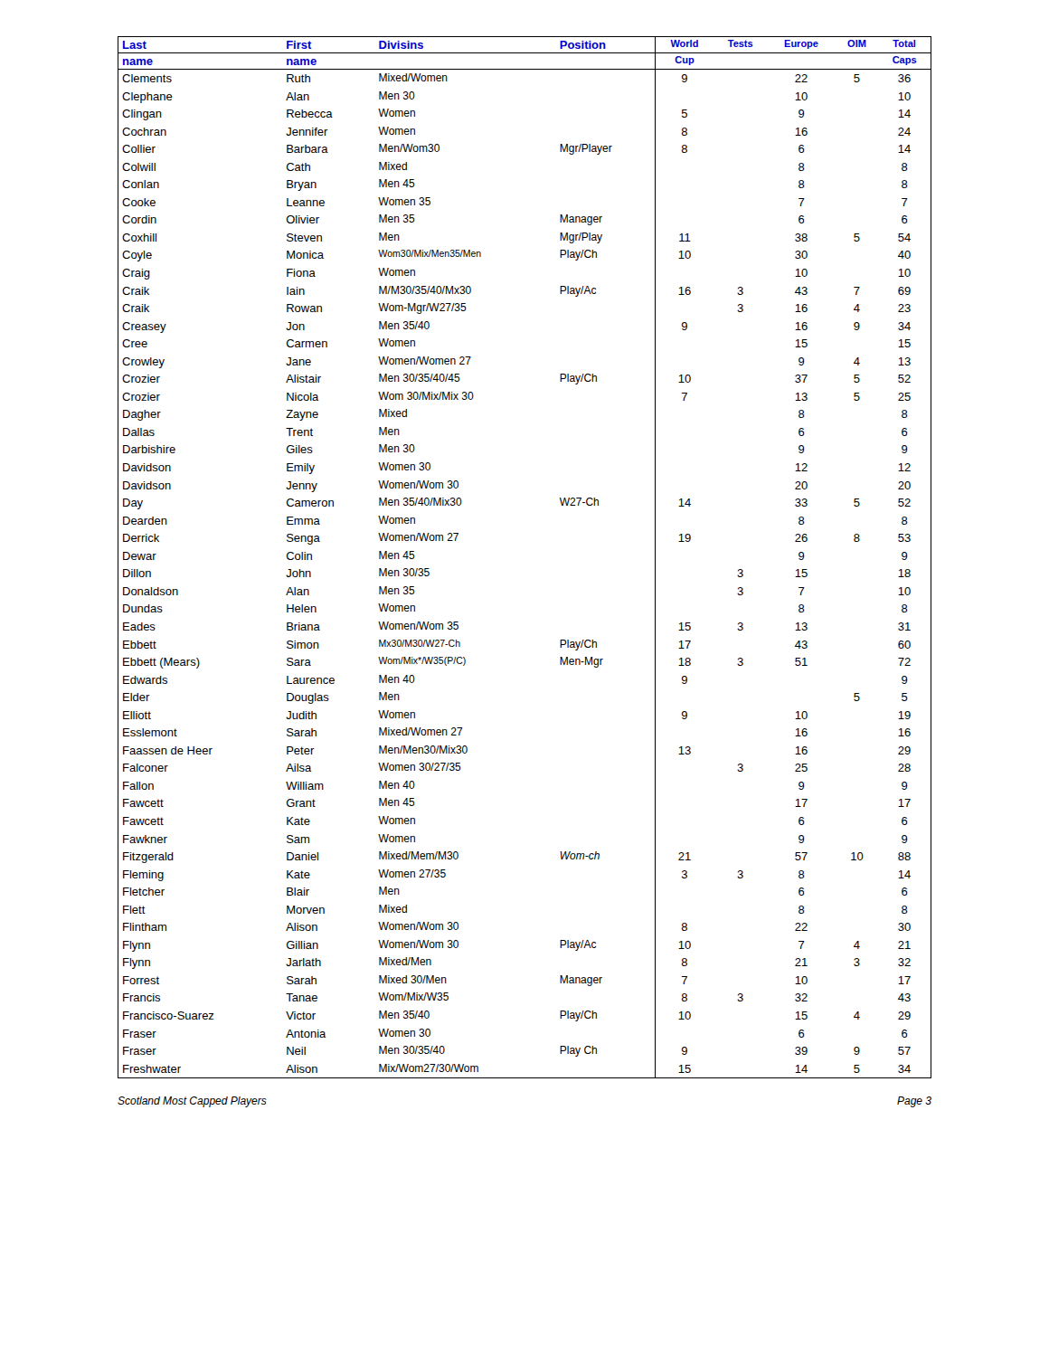| Last | First | Divisins | Position | World | Tests | Europe | OIM | Total |
| --- | --- | --- | --- | --- | --- | --- | --- | --- |
| name | name | | | Cup | | | | Caps |
| Clements | Ruth | Mixed/Women | | 9 | | 22 | 5 | 36 |
| Clephane | Alan | Men 30 | | | | 10 | | 10 |
| Clingan | Rebecca | Women | | 5 | | 9 | | 14 |
| Cochran | Jennifer | Women | | 8 | | 16 | | 24 |
| Collier | Barbara | Men/Wom30 | Mgr/Player | 8 | | 6 | | 14 |
| Colwill | Cath | Mixed | | | | 8 | | 8 |
| Conlan | Bryan | Men 45 | | | | 8 | | 8 |
| Cooke | Leanne | Women 35 | | | | 7 | | 7 |
| Cordin | Olivier | Men 35 | Manager | | | 6 | | 6 |
| Coxhill | Steven | Men | Mgr/Play | 11 | | 38 | 5 | 54 |
| Coyle | Monica | Wom30/Mix/Men35/Men | Play/Ch | 10 | | 30 | | 40 |
| Craig | Fiona | Women | | | | 10 | | 10 |
| Craik | Iain | M/M30/35/40/Mx30 | Play/Ac | 16 | 3 | 43 | 7 | 69 |
| Craik | Rowan | Wom-Mgr/W27/35 | | | 3 | 16 | 4 | 23 |
| Creasey | Jon | Men 35/40 | | 9 | | 16 | 9 | 34 |
| Cree | Carmen | Women | | | | 15 | | 15 |
| Crowley | Jane | Women/Women 27 | | | | 9 | 4 | 13 |
| Crozier | Alistair | Men 30/35/40/45 | Play/Ch | 10 | | 37 | 5 | 52 |
| Crozier | Nicola | Wom 30/Mix/Mix 30 | | 7 | | 13 | 5 | 25 |
| Dagher | Zayne | Mixed | | | | 8 | | 8 |
| Dallas | Trent | Men | | | | 6 | | 6 |
| Darbishire | Giles | Men 30 | | | | 9 | | 9 |
| Davidson | Emily | Women 30 | | | | 12 | | 12 |
| Davidson | Jenny | Women/Wom 30 | | | | 20 | | 20 |
| Day | Cameron | Men 35/40/Mix30 | W27-Ch | 14 | | 33 | 5 | 52 |
| Dearden | Emma | Women | | | | 8 | | 8 |
| Derrick | Senga | Women/Wom 27 | | 19 | | 26 | 8 | 53 |
| Dewar | Colin | Men 45 | | | | 9 | | 9 |
| Dillon | John | Men 30/35 | | | 3 | 15 | | 18 |
| Donaldson | Alan | Men 35 | | | 3 | 7 | | 10 |
| Dundas | Helen | Women | | | | 8 | | 8 |
| Eades | Briana | Women/Wom 35 | | 15 | 3 | 13 | | 31 |
| Ebbett | Simon | Mx30/M30/W27-Ch | Play/Ch | 17 | | 43 | | 60 |
| Ebbett (Mears) | Sara | Wom/Mix*/W35(P/C) | Men-Mgr | 18 | 3 | 51 | | 72 |
| Edwards | Laurence | Men 40 | | 9 | | | | 9 |
| Elder | Douglas | Men | | | | | 5 | 5 |
| Elliott | Judith | Women | | 9 | | 10 | | 19 |
| Esslemont | Sarah | Mixed/Women 27 | | | | 16 | | 16 |
| Faassen de Heer | Peter | Men/Men30/Mix30 | | 13 | | 16 | | 29 |
| Falconer | Ailsa | Women 30/27/35 | | | 3 | 25 | | 28 |
| Fallon | William | Men 40 | | | | 9 | | 9 |
| Fawcett | Grant | Men 45 | | | | 17 | | 17 |
| Fawcett | Kate | Women | | | | 6 | | 6 |
| Fawkner | Sam | Women | | | | 9 | | 9 |
| Fitzgerald | Daniel | Mixed/Mem/M30 | Wom-ch | 21 | | 57 | 10 | 88 |
| Fleming | Kate | Women 27/35 | | 3 | 3 | 8 | | 14 |
| Fletcher | Blair | Men | | | | 6 | | 6 |
| Flett | Morven | Mixed | | | | 8 | | 8 |
| Flintham | Alison | Women/Wom 30 | | 8 | | 22 | | 30 |
| Flynn | Gillian | Women/Wom 30 | Play/Ac | 10 | | 7 | 4 | 21 |
| Flynn | Jarlath | Mixed/Men | | 8 | | 21 | 3 | 32 |
| Forrest | Sarah | Mixed 30/Men | Manager | 7 | | 10 | | 17 |
| Francis | Tanae | Wom/Mix/W35 | | 8 | 3 | 32 | | 43 |
| Francisco-Suarez | Victor | Men 35/40 | Play/Ch | 10 | | 15 | 4 | 29 |
| Fraser | Antonia | Women 30 | | | | 6 | | 6 |
| Fraser | Neil | Men 30/35/40 | Play Ch | 9 | | 39 | 9 | 57 |
| Freshwater | Alison | Mix/Wom27/30/Wom | | 15 | | 14 | 5 | 34 |
Scotland Most Capped Players Page 3